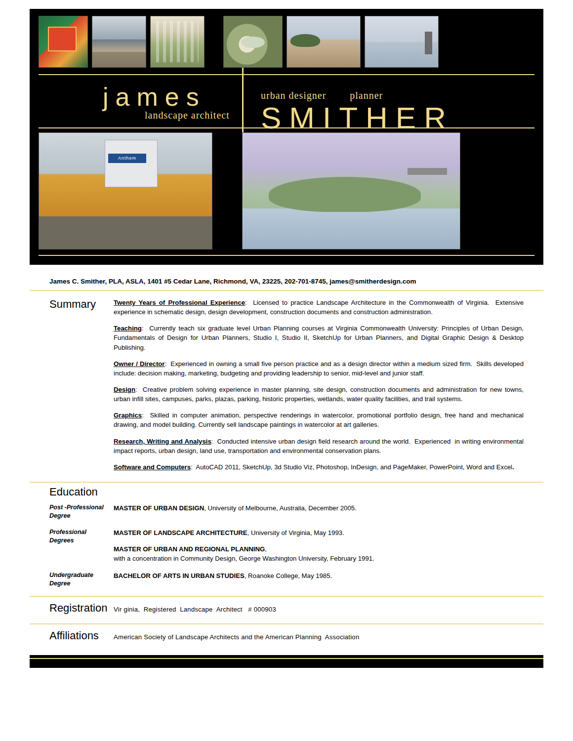james
urban designer planner
landscape architect
SMITHER
Anthem
James C. Smither, PLA, ASLA, 1401 #5 Cedar Lane, Richmond, VA, 23225, 202-701-8745, james@smitherdesign.com
Summary
Twenty Years of Professional Experience: Licensed to practice Landscape Architecture in the Commonwealth of Virginia. Extensive experience in schematic design, design development, construction documents and construction administration.
Teaching: Currently teach six graduate level Urban Planning courses at Virginia Commonwealth University: Principles of Urban Design, Fundamentals of Design for Urban Planners, Studio I, Studio II, SketchUp for Urban Planners, and Digital Graphic Design & Desktop Publishing.
Owner / Director: Experienced in owning a small five person practice and as a design director within a medium sized firm. Skills developed include: decision making, marketing, budgeting and providing leadership to senior, mid-level and junior staff.
Design: Creative problem solving experience in master planning, site design, construction documents and administration for new towns, urban infill sites, campuses, parks, plazas, parking, historic properties, wetlands, water quality facilities, and trail systems.
Graphics: Skilled in computer animation, perspective renderings in watercolor, promotional portfolio design, free hand and mechanical drawing, and model building. Currently sell landscape paintings in watercolor at art galleries.
Research, Writing and Analysis: Conducted intensive urban design field research around the world. Experienced in writing environmental impact reports, urban design, land use, transportation and environmental conservation plans.
Software and Computers: AutoCAD 2011, SketchUp, 3d Studio Viz, Photoshop, InDesign, and PageMaker, PowerPoint, Word and Excel.
Education
Post -Professional
Degree
MASTER OF URBAN DESIGN, University of Melbourne, Australia, December 2005.
Professional
Degrees
MASTER OF LANDSCAPE ARCHITECTURE, University of Virginia, May 1993.
MASTER OF URBAN AND REGIONAL PLANNING,
with a concentration in Community Design, George Washington University, February 1991.
Undergraduate
Degree
BACHELOR OF ARTS IN URBAN STUDIES, Roanoke College, May 1985.
Registration
Vir ginia, Registered Landscape Architect # 000903
Affiliations
American Society of Landscape Architects and the American Planning Association